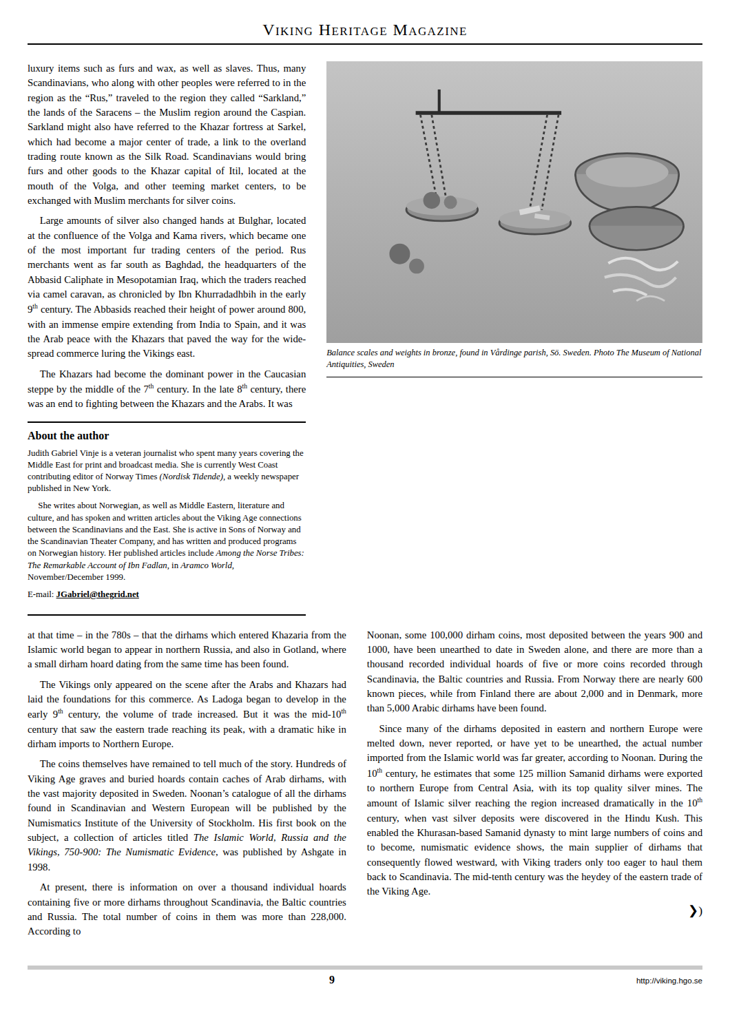Viking Heritage Magazine
luxury items such as furs and wax, as well as slaves. Thus, many Scandinavians, who along with other peoples were referred to in the region as the “Rus,” traveled to the region they called “Sarkland,” the lands of the Saracens – the Muslim region around the Caspian. Sarkland might also have referred to the Khazar fortress at Sarkel, which had become a major center of trade, a link to the overland trading route known as the Silk Road. Scandinavians would bring furs and other goods to the Khazar capital of Itil, located at the mouth of the Volga, and other teeming market centers, to be exchanged with Muslim merchants for silver coins.
Large amounts of silver also changed hands at Bulghar, located at the confluence of the Volga and Kama rivers, which became one of the most important fur trading centers of the period. Rus merchants went as far south as Baghdad, the headquarters of the Abbasid Caliphate in Mesopotamian Iraq, which the traders reached via camel caravan, as chronicled by Ibn Khurradadhbih in the early 9th century. The Abbasids reached their height of power around 800, with an immense empire extending from India to Spain, and it was the Arab peace with the Khazars that paved the way for the wide-spread commerce luring the Vikings east.
The Khazars had become the dominant power in the Caucasian steppe by the middle of the 7th century. In the late 8th century, there was an end to fighting between the Khazars and the Arabs. It was
About the author
Judith Gabriel Vinje is a veteran journalist who spent many years covering the Middle East for print and broadcast media. She is currently West Coast contributing editor of Norway Times (Nordisk Tidende), a weekly newspaper published in New York.
She writes about Norwegian, as well as Middle Eastern, literature and culture, and has spoken and written articles about the Viking Age connections between the Scandinavians and the East. She is active in Sons of Norway and the Scandinavian Theater Company, and has written and produced programs on Norwegian history. Her published articles include Among the Norse Tribes: The Remarkable Account of Ibn Fadlan, in Aramco World, November/December 1999.
E-mail: JGabriel@thegrid.net
Balance scales and weights in bronze, found in Vårdinge parish, Sö. Sweden. Photo The Museum of National Antiquities, Sweden
at that time – in the 780s – that the dirhams which entered Khazaria from the Islamic world began to appear in northern Russia, and also in Gotland, where a small dirham hoard dating from the same time has been found.
The Vikings only appeared on the scene after the Arabs and Khazars had laid the foundations for this commerce. As Ladoga began to develop in the early 9th century, the volume of trade increased. But it was the mid-10th century that saw the eastern trade reaching its peak, with a dramatic hike in dirham imports to Northern Europe.
The coins themselves have remained to tell much of the story. Hundreds of Viking Age graves and buried hoards contain caches of Arab dirhams, with the vast majority deposited in Sweden. Noonan’s catalogue of all the dirhams found in Scandinavian and Western European will be published by the Numismatics Institute of the University of Stockholm. His first book on the subject, a collection of articles titled The Islamic World, Russia and the Vikings, 750-900: The Numismatic Evidence, was published by Ashgate in 1998.
At present, there is information on over a thousand individual hoards containing five or more dirhams throughout Scandinavia, the Baltic countries and Russia. The total number of coins in them was more than 228,000. According to
Noonan, some 100,000 dirham coins, most deposited between the years 900 and 1000, have been unearthed to date in Sweden alone, and there are more than a thousand recorded individual hoards of five or more coins recorded through Scandinavia, the Baltic countries and Russia. From Norway there are nearly 600 known pieces, while from Finland there are about 2,000 and in Denmark, more than 5,000 Arabic dirhams have been found.
Since many of the dirhams deposited in eastern and northern Europe were melted down, never reported, or have yet to be unearthed, the actual number imported from the Islamic world was far greater, according to Noonan. During the 10th century, he estimates that some 125 million Samanid dirhams were exported to northern Europe from Central Asia, with its top quality silver mines. The amount of Islamic silver reaching the region increased dramatically in the 10th century, when vast silver deposits were discovered in the Hindu Kush. This enabled the Khurasan-based Samanid dynasty to mint large numbers of coins and to become, numismatic evidence shows, the main supplier of dirhams that consequently flowed westward, with Viking traders only too eager to haul them back to Scandinavia. The mid-tenth century was the heydey of the eastern trade of the Viking Age.
❯)
9 http://viking.hgo.se